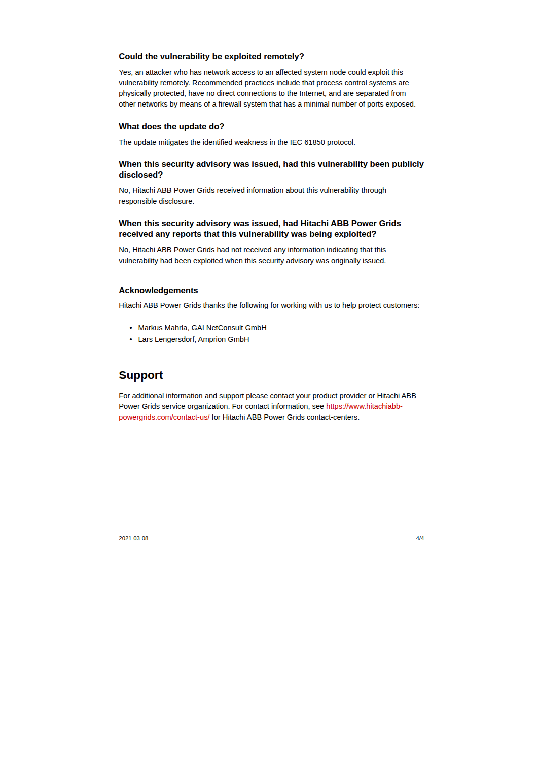Could the vulnerability be exploited remotely?
Yes, an attacker who has network access to an affected system node could exploit this vulnerability remotely. Recommended practices include that process control systems are physically protected, have no direct connections to the Internet, and are separated from other networks by means of a firewall system that has a minimal number of ports exposed.
What does the update do?
The update mitigates the identified weakness in the IEC 61850 protocol.
When this security advisory was issued, had this vulnerability been publicly disclosed?
No, Hitachi ABB Power Grids received information about this vulnerability through responsible disclosure.
When this security advisory was issued, had Hitachi ABB Power Grids received any reports that this vulnerability was being exploited?
No, Hitachi ABB Power Grids had not received any information indicating that this vulnerability had been exploited when this security advisory was originally issued.
Acknowledgements
Hitachi ABB Power Grids thanks the following for working with us to help protect customers:
Markus Mahrla, GAI NetConsult GmbH
Lars Lengersdorf, Amprion GmbH
Support
For additional information and support please contact your product provider or Hitachi ABB Power Grids service organization. For contact information, see https://www.hitachiabb-powergrids.com/contact-us/ for Hitachi ABB Power Grids contact-centers.
2021-03-08 4/4